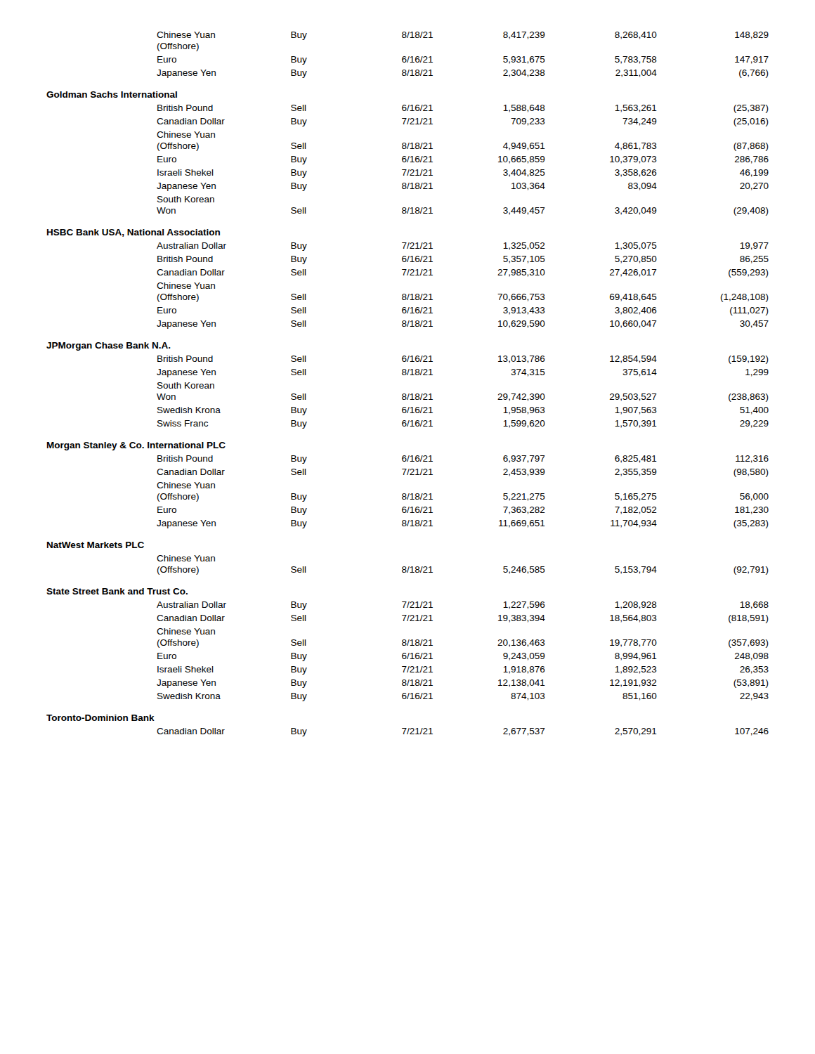| | Chinese Yuan (Offshore) | Buy | 8/18/21 | 8,417,239 | 8,268,410 | 148,829 |
| | Euro | Buy | 6/16/21 | 5,931,675 | 5,783,758 | 147,917 |
| | Japanese Yen | Buy | 8/18/21 | 2,304,238 | 2,311,004 | (6,766) |
| Goldman Sachs International |
| | British Pound | Sell | 6/16/21 | 1,588,648 | 1,563,261 | (25,387) |
| | Canadian Dollar | Buy | 7/21/21 | 709,233 | 734,249 | (25,016) |
| | Chinese Yuan (Offshore) | Sell | 8/18/21 | 4,949,651 | 4,861,783 | (87,868) |
| | Euro | Buy | 6/16/21 | 10,665,859 | 10,379,073 | 286,786 |
| | Israeli Shekel | Buy | 7/21/21 | 3,404,825 | 3,358,626 | 46,199 |
| | Japanese Yen | Buy | 8/18/21 | 103,364 | 83,094 | 20,270 |
| | South Korean Won | Sell | 8/18/21 | 3,449,457 | 3,420,049 | (29,408) |
| HSBC Bank USA, National Association |
| | Australian Dollar | Buy | 7/21/21 | 1,325,052 | 1,305,075 | 19,977 |
| | British Pound | Buy | 6/16/21 | 5,357,105 | 5,270,850 | 86,255 |
| | Canadian Dollar | Sell | 7/21/21 | 27,985,310 | 27,426,017 | (559,293) |
| | Chinese Yuan (Offshore) | Sell | 8/18/21 | 70,666,753 | 69,418,645 | (1,248,108) |
| | Euro | Sell | 6/16/21 | 3,913,433 | 3,802,406 | (111,027) |
| | Japanese Yen | Sell | 8/18/21 | 10,629,590 | 10,660,047 | 30,457 |
| JPMorgan Chase Bank N.A. |
| | British Pound | Sell | 6/16/21 | 13,013,786 | 12,854,594 | (159,192) |
| | Japanese Yen | Sell | 8/18/21 | 374,315 | 375,614 | 1,299 |
| | South Korean Won | Sell | 8/18/21 | 29,742,390 | 29,503,527 | (238,863) |
| | Swedish Krona | Buy | 6/16/21 | 1,958,963 | 1,907,563 | 51,400 |
| | Swiss Franc | Buy | 6/16/21 | 1,599,620 | 1,570,391 | 29,229 |
| Morgan Stanley & Co. International PLC |
| | British Pound | Buy | 6/16/21 | 6,937,797 | 6,825,481 | 112,316 |
| | Canadian Dollar | Sell | 7/21/21 | 2,453,939 | 2,355,359 | (98,580) |
| | Chinese Yuan (Offshore) | Buy | 8/18/21 | 5,221,275 | 5,165,275 | 56,000 |
| | Euro | Buy | 6/16/21 | 7,363,282 | 7,182,052 | 181,230 |
| | Japanese Yen | Buy | 8/18/21 | 11,669,651 | 11,704,934 | (35,283) |
| NatWest Markets PLC |
| | Chinese Yuan (Offshore) | Sell | 8/18/21 | 5,246,585 | 5,153,794 | (92,791) |
| State Street Bank and Trust Co. |
| | Australian Dollar | Buy | 7/21/21 | 1,227,596 | 1,208,928 | 18,668 |
| | Canadian Dollar | Sell | 7/21/21 | 19,383,394 | 18,564,803 | (818,591) |
| | Chinese Yuan (Offshore) | Sell | 8/18/21 | 20,136,463 | 19,778,770 | (357,693) |
| | Euro | Buy | 6/16/21 | 9,243,059 | 8,994,961 | 248,098 |
| | Israeli Shekel | Buy | 7/21/21 | 1,918,876 | 1,892,523 | 26,353 |
| | Japanese Yen | Buy | 8/18/21 | 12,138,041 | 12,191,932 | (53,891) |
| | Swedish Krona | Buy | 6/16/21 | 874,103 | 851,160 | 22,943 |
| Toronto-Dominion Bank |
| | Canadian Dollar | Buy | 7/21/21 | 2,677,537 | 2,570,291 | 107,246 |